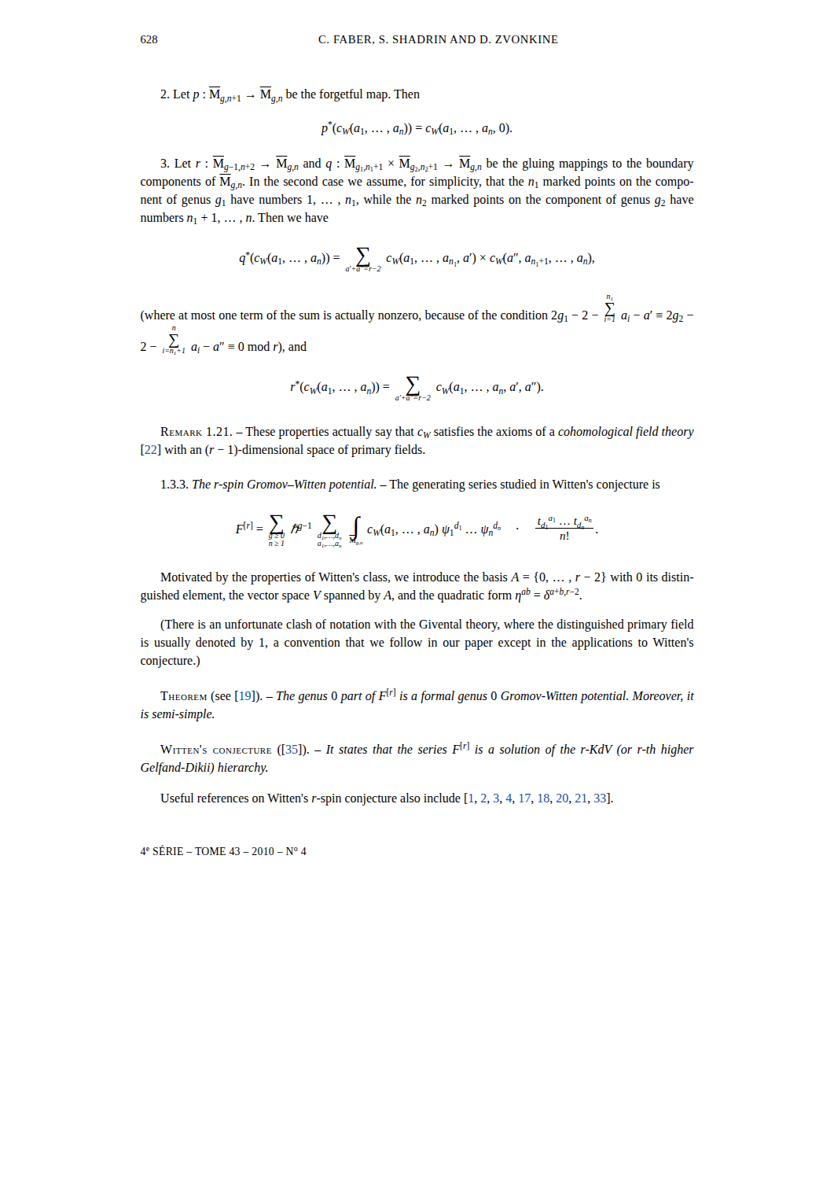628 C. FABER, S. SHADRIN AND D. ZVONKINE
2. Let p : Mg,n+1 → Mg,n be the forgetful map. Then
p*(cW(a1, … , an)) = cW(a1, … , an, 0).
3. Let r : Mg−1,n+2 → Mg,n and q : Mg1,n1+1 × Mg2,n2+1 → Mg,n be the gluing mappings to the boundary components of Mg,n. In the second case we assume, for simplicity, that the n1 marked points on the component of genus g1 have numbers 1, … , n1, while the n2 marked points on the component of genus g2 have numbers n1 + 1, … , n. Then we have
q*(cW(a1, … , an)) = ∑a′+a″=r−2 cW(a1, … , an1, a′) × cW(a″, an1+1, … , an),
(where at most one term of the sum is actually nonzero, because of the condition 2g1 − 2 − n1∑i=1 ai − a′ ≡ 2g2 − 2 − n∑i=n1+1 ai − a″ ≡ 0 mod r), and
r*(cW(a1, … , an)) = ∑a′+a″=r−2 cW(a1, … , an, a′, a″).
Remark 1.21. – These properties actually say that cW satisfies the axioms of a cohomological field theory [22] with an (r − 1)-dimensional space of primary fields.
1.3.3. The r-spin Gromov–Witten potential. – The generating series studied in Witten's conjecture is
F[r] = ∑g ≥ 0
n ≥ 1 ℏg−1 ∑d1,…,dn
a1,…,an ∫Mg,n cW(a1, … , an) ψ1d1 … ψndn · td1a1 … tdnan n!.
Motivated by the properties of Witten's class, we introduce the basis A = {0, … , r − 2} with 0 its distinguished element, the vector space V spanned by A, and the quadratic form ηab = δa+b,r−2.
(There is an unfortunate clash of notation with the Givental theory, where the distinguished primary field is usually denoted by 1, a convention that we follow in our paper except in the applications to Witten's conjecture.)
Theorem (see [19]). – The genus 0 part of F[r] is a formal genus 0 Gromov-Witten potential. Moreover, it is semi-simple.
Witten's conjecture ([35]). – It states that the series F[r] is a solution of the r-KdV (or r-th higher Gelfand-Dikii) hierarchy.
Useful references on Witten's r-spin conjecture also include [1, 2, 3, 4, 17, 18, 20, 21, 33].
4e SÉRIE – TOME 43 – 2010 – No 4